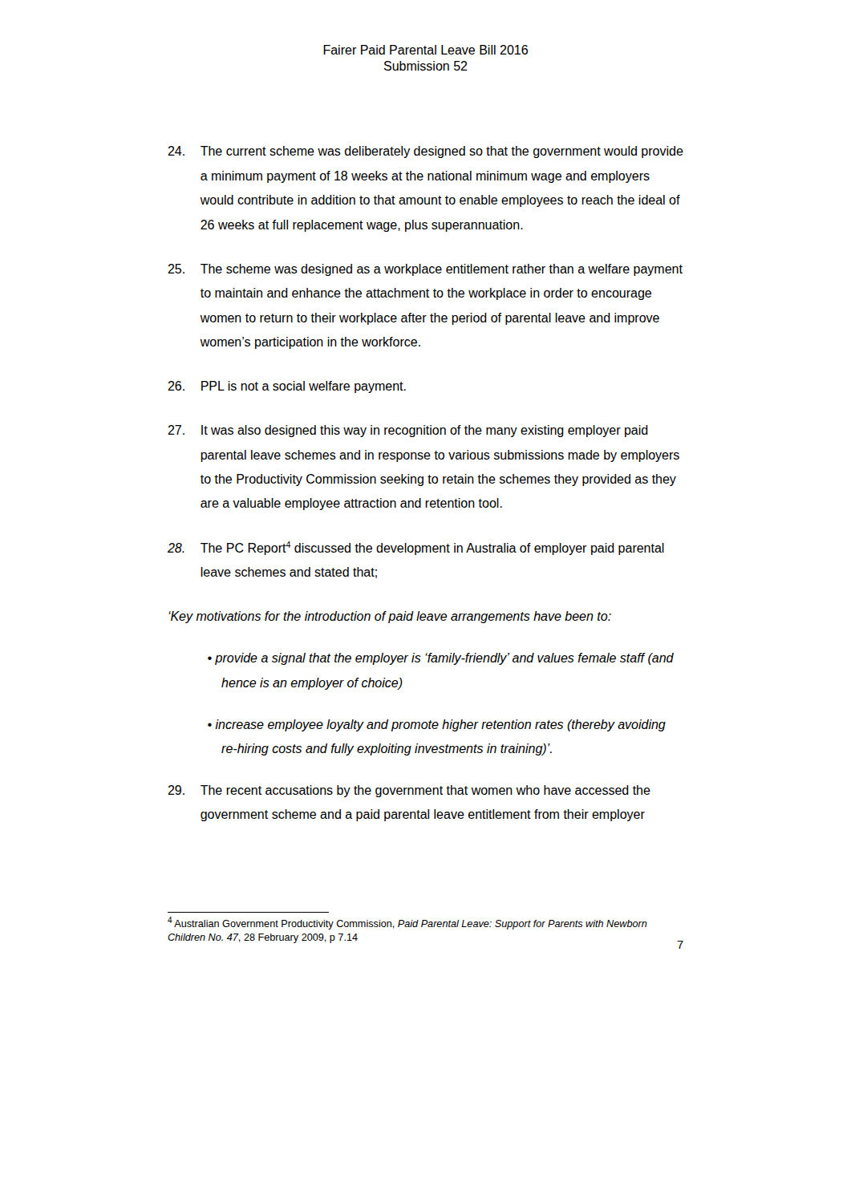Fairer Paid Parental Leave Bill 2016 Submission 52
24. The current scheme was deliberately designed so that the government would provide a minimum payment of 18 weeks at the national minimum wage and employers would contribute in addition to that amount to enable employees to reach the ideal of 26 weeks at full replacement wage, plus superannuation.
25. The scheme was designed as a workplace entitlement rather than a welfare payment to maintain and enhance the attachment to the workplace in order to encourage women to return to their workplace after the period of parental leave and improve women’s participation in the workforce.
26. PPL is not a social welfare payment.
27. It was also designed this way in recognition of the many existing employer paid parental leave schemes and in response to various submissions made by employers to the Productivity Commission seeking to retain the schemes they provided as they are a valuable employee attraction and retention tool.
28. The PC Report4 discussed the development in Australia of employer paid parental leave schemes and stated that;
‘Key motivations for the introduction of paid leave arrangements have been to:
• provide a signal that the employer is ‘family-friendly’ and values female staff (and hence is an employer of choice)
• increase employee loyalty and promote higher retention rates (thereby avoiding re-hiring costs and fully exploiting investments in training)’.
29. The recent accusations by the government that women who have accessed the government scheme and a paid parental leave entitlement from their employer
4 Australian Government Productivity Commission, Paid Parental Leave: Support for Parents with Newborn Children No. 47, 28 February 2009, p 7.14
7